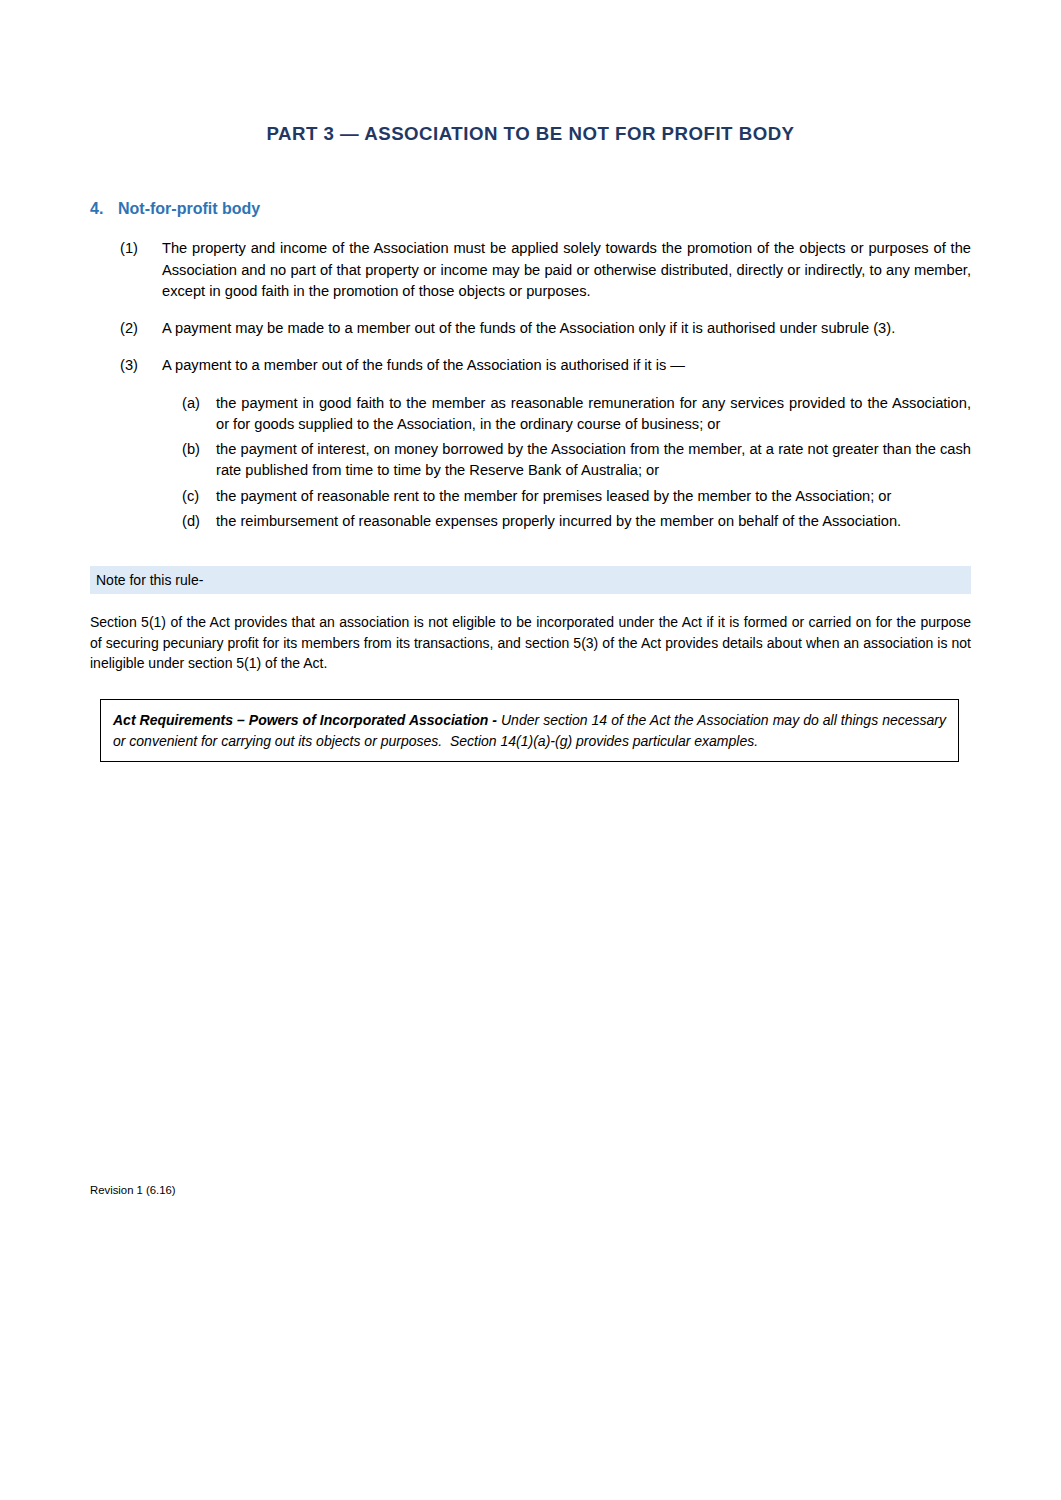PART 3 — ASSOCIATION TO BE NOT FOR PROFIT BODY
4. Not-for-profit body
(1)
The property and income of the Association must be applied solely towards the promotion of the objects or purposes of the Association and no part of that property or income may be paid or otherwise distributed, directly or indirectly, to any member, except in good faith in the promotion of those objects or purposes.
(2)
A payment may be made to a member out of the funds of the Association only if it is authorised under subrule (3).
(3)
A payment to a member out of the funds of the Association is authorised if it is —
(a)
the payment in good faith to the member as reasonable remuneration for any services provided to the Association, or for goods supplied to the Association, in the ordinary course of business; or
(b)
the payment of interest, on money borrowed by the Association from the member, at a rate not greater than the cash rate published from time to time by the Reserve Bank of Australia; or
(c)
the payment of reasonable rent to the member for premises leased by the member to the Association; or
(d)
the reimbursement of reasonable expenses properly incurred by the member on behalf of the Association.
Note for this rule-
Section 5(1) of the Act provides that an association is not eligible to be incorporated under the Act if it is formed or carried on for the purpose of securing pecuniary profit for its members from its transactions, and section 5(3) of the Act provides details about when an association is not ineligible under section 5(1) of the Act.
Act Requirements – Powers of Incorporated Association - Under section 14 of the Act the Association may do all things necessary or convenient for carrying out its objects or purposes. Section 14(1)(a)-(g) provides particular examples.
Revision 1 (6.16)